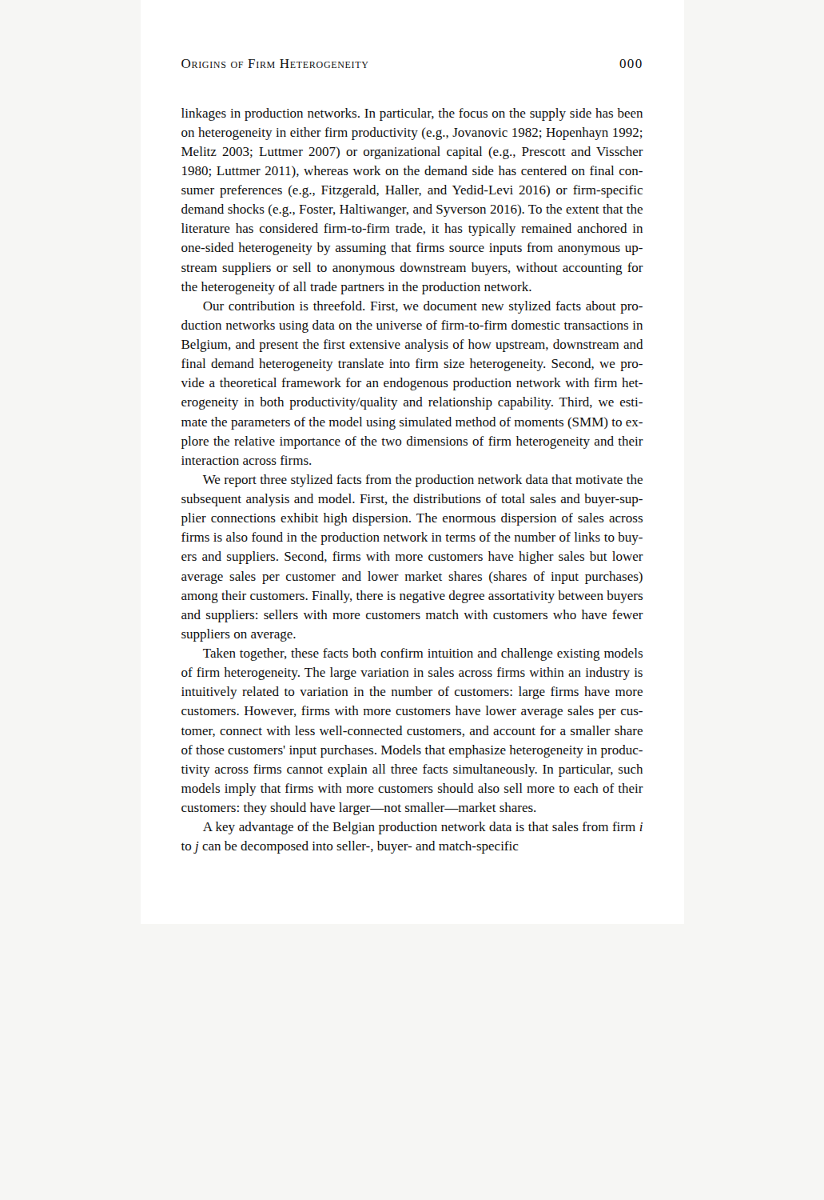Origins of Firm Heterogeneity 000
linkages in production networks. In particular, the focus on the supply side has been on heterogeneity in either firm productivity (e.g., Jovanovic 1982; Hopenhayn 1992; Melitz 2003; Luttmer 2007) or organizational capital (e.g., Prescott and Visscher 1980; Luttmer 2011), whereas work on the demand side has centered on final consumer preferences (e.g., Fitzgerald, Haller, and Yedid-Levi 2016) or firm-specific demand shocks (e.g., Foster, Haltiwanger, and Syverson 2016). To the extent that the literature has considered firm-to-firm trade, it has typically remained anchored in one-sided heterogeneity by assuming that firms source inputs from anonymous upstream suppliers or sell to anonymous downstream buyers, without accounting for the heterogeneity of all trade partners in the production network.
Our contribution is threefold. First, we document new stylized facts about production networks using data on the universe of firm-to-firm domestic transactions in Belgium, and present the first extensive analysis of how upstream, downstream and final demand heterogeneity translate into firm size heterogeneity. Second, we provide a theoretical framework for an endogenous production network with firm heterogeneity in both productivity/quality and relationship capability. Third, we estimate the parameters of the model using simulated method of moments (SMM) to explore the relative importance of the two dimensions of firm heterogeneity and their interaction across firms.
We report three stylized facts from the production network data that motivate the subsequent analysis and model. First, the distributions of total sales and buyer-supplier connections exhibit high dispersion. The enormous dispersion of sales across firms is also found in the production network in terms of the number of links to buyers and suppliers. Second, firms with more customers have higher sales but lower average sales per customer and lower market shares (shares of input purchases) among their customers. Finally, there is negative degree assortativity between buyers and suppliers: sellers with more customers match with customers who have fewer suppliers on average.
Taken together, these facts both confirm intuition and challenge existing models of firm heterogeneity. The large variation in sales across firms within an industry is intuitively related to variation in the number of customers: large firms have more customers. However, firms with more customers have lower average sales per customer, connect with less well-connected customers, and account for a smaller share of those customers' input purchases. Models that emphasize heterogeneity in productivity across firms cannot explain all three facts simultaneously. In particular, such models imply that firms with more customers should also sell more to each of their customers: they should have larger—not smaller—market shares.
A key advantage of the Belgian production network data is that sales from firm i to j can be decomposed into seller-, buyer- and match-specific